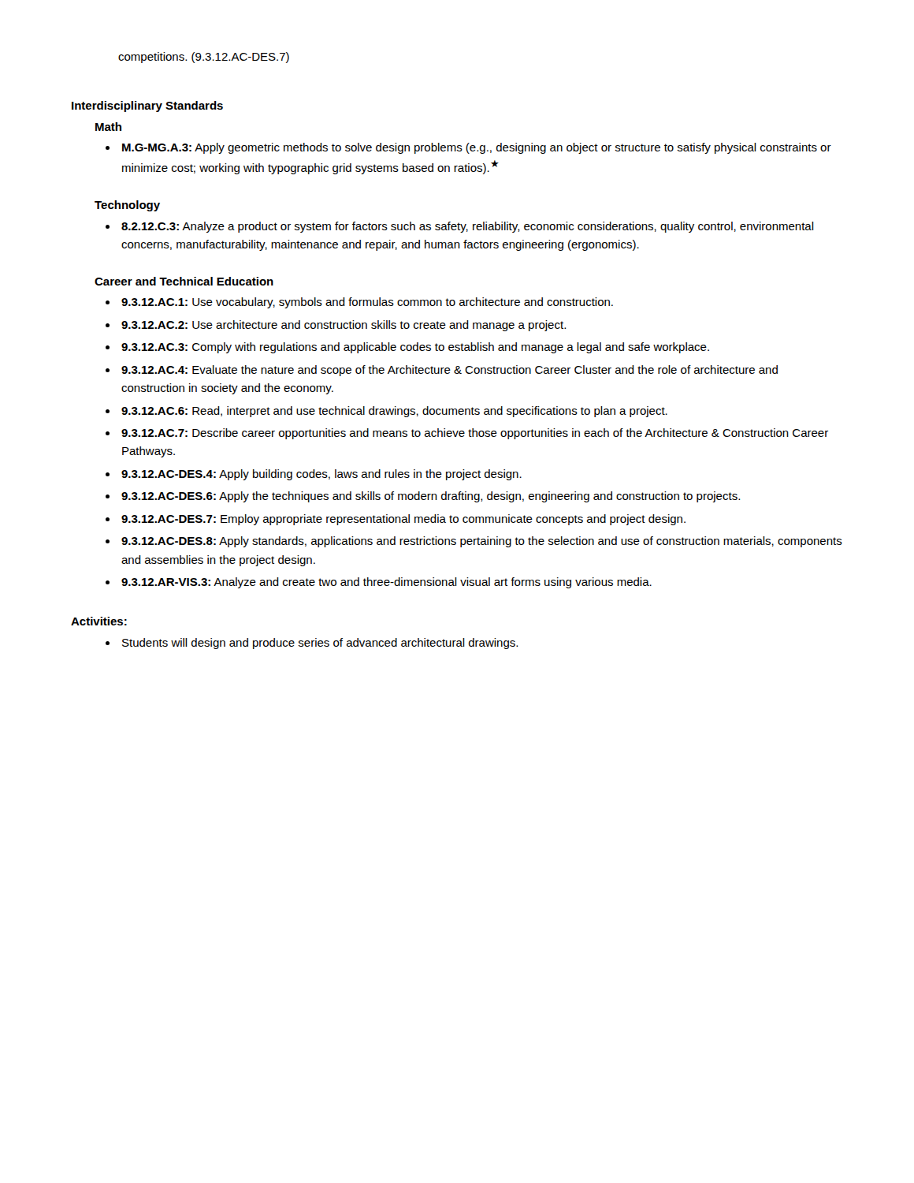competitions. (9.3.12.AC‑DES.7)
Interdisciplinary Standards
Math
M.G-MG.A.3: Apply geometric methods to solve design problems (e.g., designing an object or structure to satisfy physical constraints or minimize cost; working with typographic grid systems based on ratios).★
Technology
8.2.12.C.3: Analyze a product or system for factors such as safety, reliability, economic considerations, quality control, environmental concerns, manufacturability, maintenance and repair, and human factors engineering (ergonomics).
Career and Technical Education
9.3.12.AC.1: Use vocabulary, symbols and formulas common to architecture and construction.
9.3.12.AC.2: Use architecture and construction skills to create and manage a project.
9.3.12.AC.3: Comply with regulations and applicable codes to establish and manage a legal and safe workplace.
9.3.12.AC.4: Evaluate the nature and scope of the Architecture & Construction Career Cluster and the role of architecture and construction in society and the economy.
9.3.12.AC.6: Read, interpret and use technical drawings, documents and specifications to plan a project.
9.3.12.AC.7: Describe career opportunities and means to achieve those opportunities in each of the Architecture & Construction Career Pathways.
9.3.12.AC‑DES.4: Apply building codes, laws and rules in the project design.
9.3.12.AC‑DES.6: Apply the techniques and skills of modern drafting, design, engineering and construction to projects.
9.3.12.AC‑DES.7: Employ appropriate representational media to communicate concepts and project design.
9.3.12.AC‑DES.8: Apply standards, applications and restrictions pertaining to the selection and use of construction materials, components and assemblies in the project design.
9.3.12.AR‑VIS.3: Analyze and create two and three‑dimensional visual art forms using various media.
Activities:
Students will design and produce series of advanced architectural drawings.